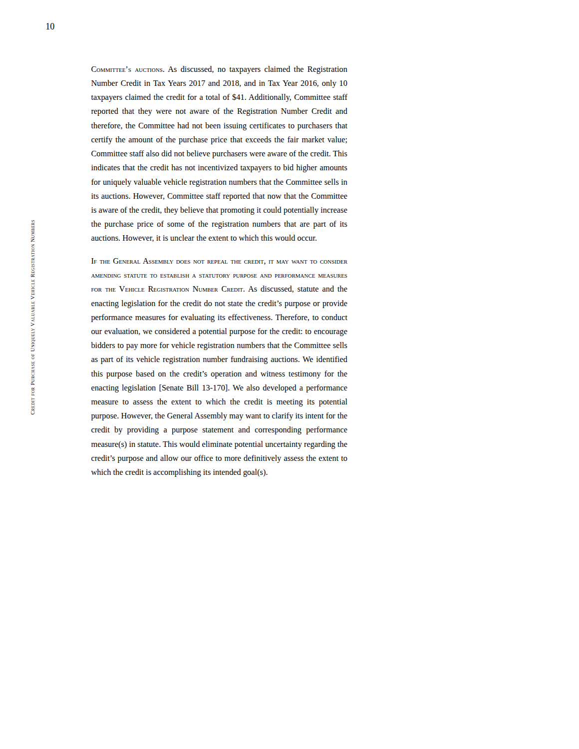10
Credit for Purchase of Uniquely Valuable Vehicle Registration Numbers
Committee’s auctions. As discussed, no taxpayers claimed the Registration Number Credit in Tax Years 2017 and 2018, and in Tax Year 2016, only 10 taxpayers claimed the credit for a total of $41. Additionally, Committee staff reported that they were not aware of the Registration Number Credit and therefore, the Committee had not been issuing certificates to purchasers that certify the amount of the purchase price that exceeds the fair market value; Committee staff also did not believe purchasers were aware of the credit. This indicates that the credit has not incentivized taxpayers to bid higher amounts for uniquely valuable vehicle registration numbers that the Committee sells in its auctions. However, Committee staff reported that now that the Committee is aware of the credit, they believe that promoting it could potentially increase the purchase price of some of the registration numbers that are part of its auctions. However, it is unclear the extent to which this would occur.
If the General Assembly does not repeal the credit, it may want to consider amending statute to establish a statutory purpose and performance measures for the Vehicle Registration Number Credit. As discussed, statute and the enacting legislation for the credit do not state the credit’s purpose or provide performance measures for evaluating its effectiveness. Therefore, to conduct our evaluation, we considered a potential purpose for the credit: to encourage bidders to pay more for vehicle registration numbers that the Committee sells as part of its vehicle registration number fundraising auctions. We identified this purpose based on the credit’s operation and witness testimony for the enacting legislation [Senate Bill 13-170]. We also developed a performance measure to assess the extent to which the credit is meeting its potential purpose. However, the General Assembly may want to clarify its intent for the credit by providing a purpose statement and corresponding performance measure(s) in statute. This would eliminate potential uncertainty regarding the credit’s purpose and allow our office to more definitively assess the extent to which the credit is accomplishing its intended goal(s).